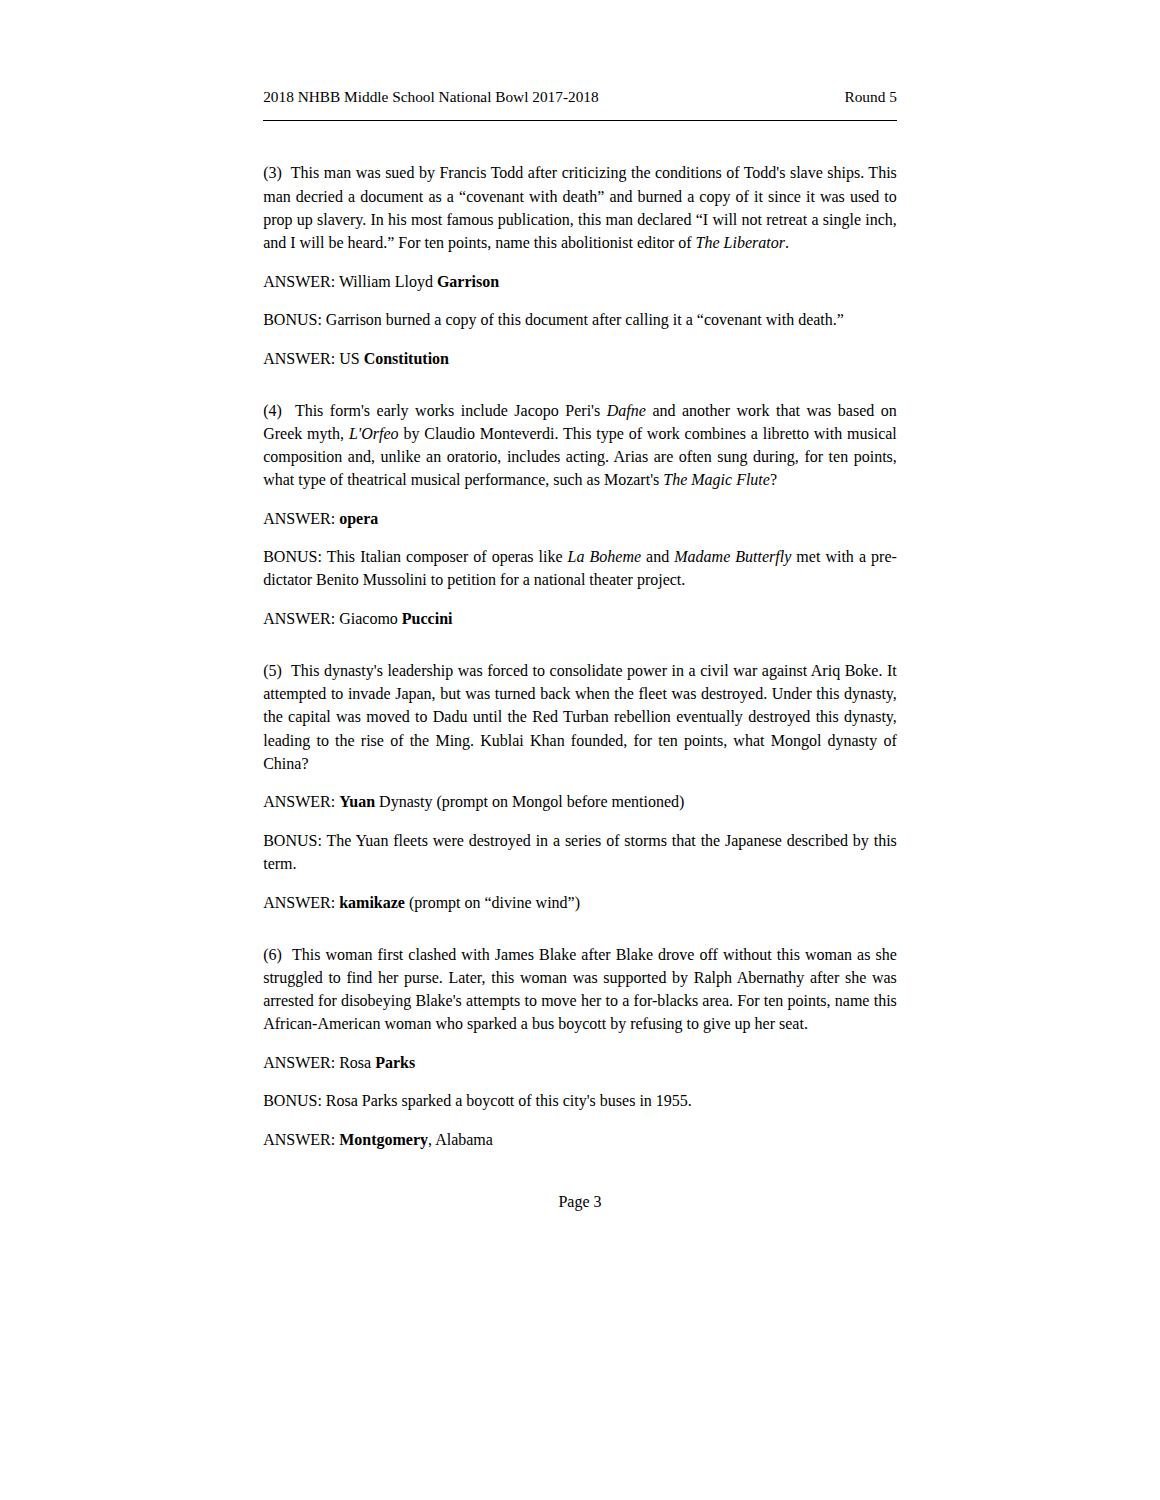2018 NHBB Middle School National Bowl 2017-2018
Round 5
(3) This man was sued by Francis Todd after criticizing the conditions of Todd's slave ships. This man decried a document as a “covenant with death” and burned a copy of it since it was used to prop up slavery. In his most famous publication, this man declared “I will not retreat a single inch, and I will be heard.” For ten points, name this abolitionist editor of The Liberator.
ANSWER: William Lloyd Garrison
BONUS: Garrison burned a copy of this document after calling it a “covenant with death.”
ANSWER: US Constitution
(4) This form's early works include Jacopo Peri's Dafne and another work that was based on Greek myth, L'Orfeo by Claudio Monteverdi. This type of work combines a libretto with musical composition and, unlike an oratorio, includes acting. Arias are often sung during, for ten points, what type of theatrical musical performance, such as Mozart's The Magic Flute?
ANSWER: opera
BONUS: This Italian composer of operas like La Boheme and Madame Butterfly met with a pre-dictator Benito Mussolini to petition for a national theater project.
ANSWER: Giacomo Puccini
(5) This dynasty's leadership was forced to consolidate power in a civil war against Ariq Boke. It attempted to invade Japan, but was turned back when the fleet was destroyed. Under this dynasty, the capital was moved to Dadu until the Red Turban rebellion eventually destroyed this dynasty, leading to the rise of the Ming. Kublai Khan founded, for ten points, what Mongol dynasty of China?
ANSWER: Yuan Dynasty (prompt on Mongol before mentioned)
BONUS: The Yuan fleets were destroyed in a series of storms that the Japanese described by this term.
ANSWER: kamikaze (prompt on “divine wind”)
(6) This woman first clashed with James Blake after Blake drove off without this woman as she struggled to find her purse. Later, this woman was supported by Ralph Abernathy after she was arrested for disobeying Blake's attempts to move her to a for-blacks area. For ten points, name this African-American woman who sparked a bus boycott by refusing to give up her seat.
ANSWER: Rosa Parks
BONUS: Rosa Parks sparked a boycott of this city's buses in 1955.
ANSWER: Montgomery, Alabama
Page 3